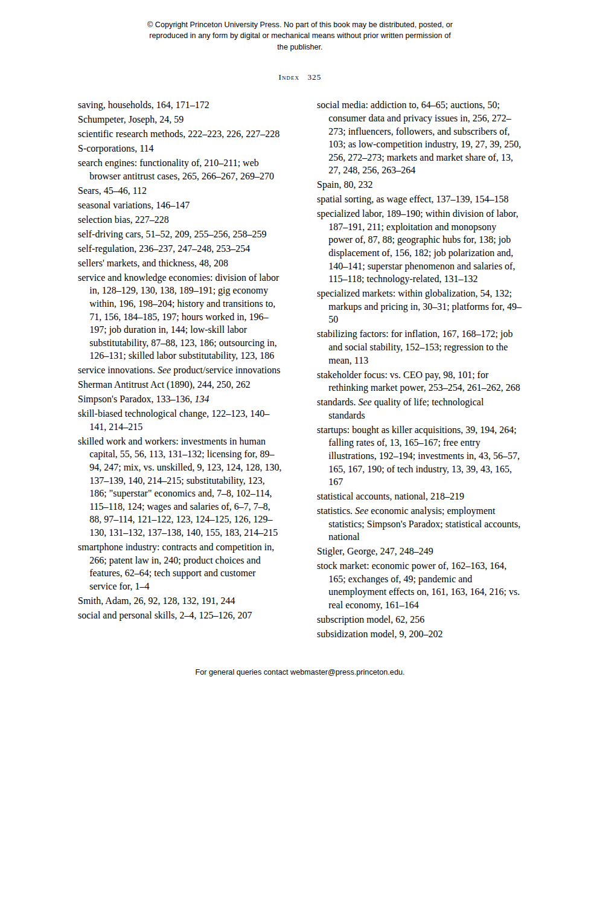© Copyright Princeton University Press. No part of this book may be distributed, posted, or reproduced in any form by digital or mechanical means without prior written permission of the publisher.
Index 325
saving, households, 164, 171–172
Schumpeter, Joseph, 24, 59
scientific research methods, 222–223, 226, 227–228
S-corporations, 114
search engines: functionality of, 210–211; web browser antitrust cases, 265, 266–267, 269–270
Sears, 45–46, 112
seasonal variations, 146–147
selection bias, 227–228
self-driving cars, 51–52, 209, 255–256, 258–259
self-regulation, 236–237, 247–248, 253–254
sellers' markets, and thickness, 48, 208
service and knowledge economies: division of labor in, 128–129, 130, 138, 189–191; gig economy within, 196, 198–204; history and transitions to, 71, 156, 184–185, 197; hours worked in, 196–197; job duration in, 144; low-skill labor substitutability, 87–88, 123, 186; outsourcing in, 126–131; skilled labor substitutability, 123, 186
service innovations. See product/service innovations
Sherman Antitrust Act (1890), 244, 250, 262
Simpson's Paradox, 133–136, 134
skill-biased technological change, 122–123, 140–141, 214–215
skilled work and workers: investments in human capital, 55, 56, 113, 131–132; licensing for, 89–94, 247; mix, vs. unskilled, 9, 123, 124, 128, 130, 137–139, 140, 214–215; substitutability, 123, 186; "superstar" economics and, 7–8, 102–114, 115–118, 124; wages and salaries of, 6–7, 7–8, 88, 97–114, 121–122, 123, 124–125, 126, 129–130, 131–132, 137–138, 140, 155, 183, 214–215
smartphone industry: contracts and competition in, 266; patent law in, 240; product choices and features, 62–64; tech support and customer service for, 1–4
Smith, Adam, 26, 92, 128, 132, 191, 244
social and personal skills, 2–4, 125–126, 207
social media: addiction to, 64–65; auctions, 50; consumer data and privacy issues in, 256, 272–273; influencers, followers, and subscribers of, 103; as low-competition industry, 19, 27, 39, 250, 256, 272–273; markets and market share of, 13, 27, 248, 256, 263–264
Spain, 80, 232
spatial sorting, as wage effect, 137–139, 154–158
specialized labor, 189–190; within division of labor, 187–191, 211; exploitation and monopsony power of, 87, 88; geographic hubs for, 138; job displacement of, 156, 182; job polarization and, 140–141; superstar phenomenon and salaries of, 115–118; technology-related, 131–132
specialized markets: within globalization, 54, 132; markups and pricing in, 30–31; platforms for, 49–50
stabilizing factors: for inflation, 167, 168–172; job and social stability, 152–153; regression to the mean, 113
stakeholder focus: vs. CEO pay, 98, 101; for rethinking market power, 253–254, 261–262, 268
standards. See quality of life; technological standards
startups: bought as killer acquisitions, 39, 194, 264; falling rates of, 13, 165–167; free entry illustrations, 192–194; investments in, 43, 56–57, 165, 167, 190; of tech industry, 13, 39, 43, 165, 167
statistical accounts, national, 218–219
statistics. See economic analysis; employment statistics; Simpson's Paradox; statistical accounts, national
Stigler, George, 247, 248–249
stock market: economic power of, 162–163, 164, 165; exchanges of, 49; pandemic and unemployment effects on, 161, 163, 164, 216; vs. real economy, 161–164
subscription model, 62, 256
subsidization model, 9, 200–202
For general queries contact webmaster@press.princeton.edu.